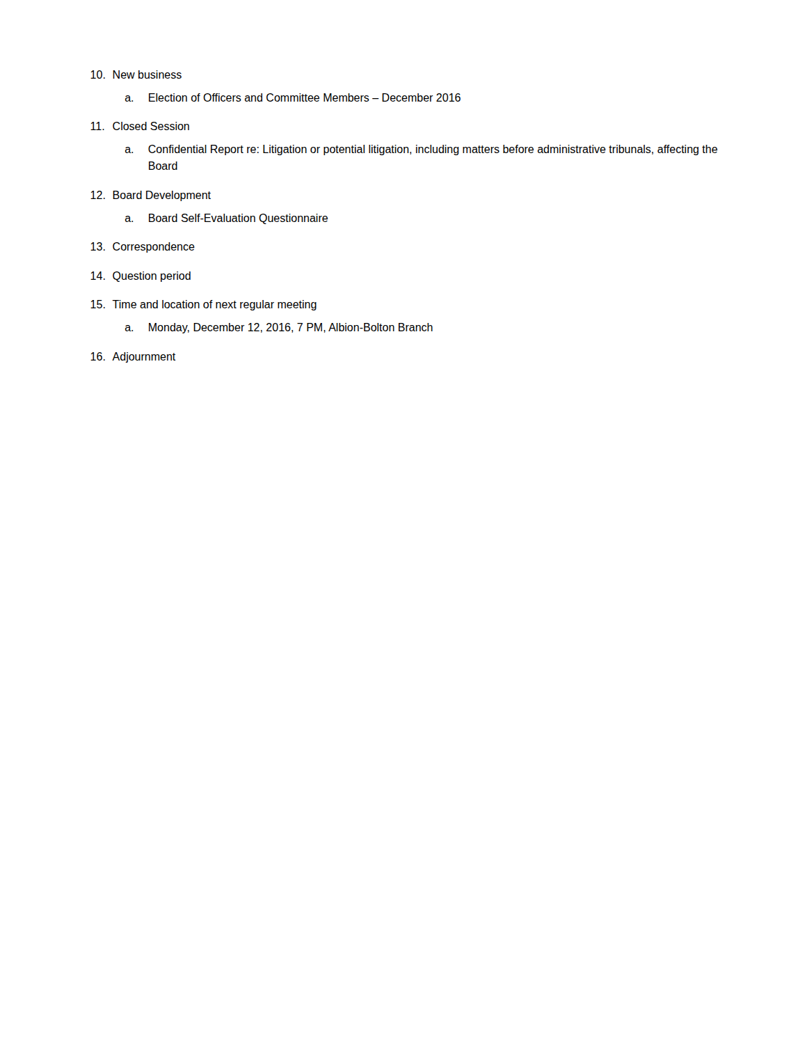New business
Election of Officers and Committee Members – December 2016
Closed Session
Confidential Report re: Litigation or potential litigation, including matters before administrative tribunals, affecting the Board
Board Development
Board Self-Evaluation Questionnaire
Correspondence
Question period
Time and location of next regular meeting
Monday, December 12, 2016, 7 PM, Albion-Bolton Branch
Adjournment